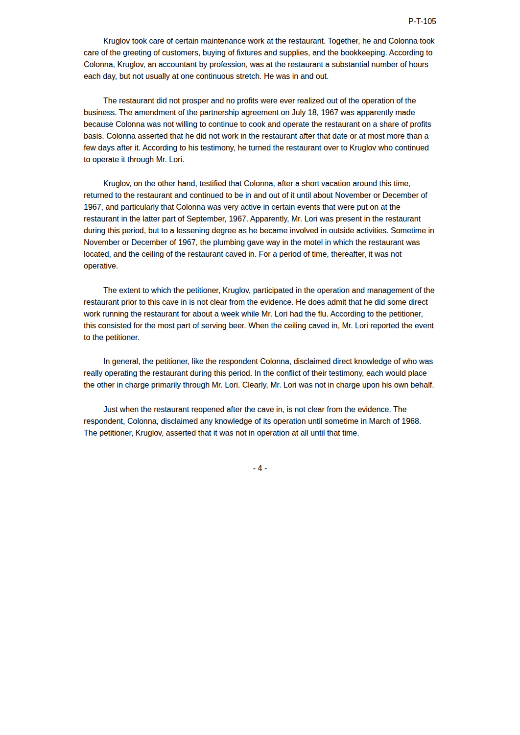P-T-105
Kruglov took care of certain maintenance work at the restaurant. Together, he and Colonna took care of the greeting of customers, buying of fixtures and supplies, and the bookkeeping. According to Colonna, Kruglov, an accountant by profession, was at the restaurant a substantial number of hours each day, but not usually at one continuous stretch. He was in and out.
The restaurant did not prosper and no profits were ever realized out of the operation of the business. The amendment of the partnership agreement on July 18, 1967 was apparently made because Colonna was not willing to continue to cook and operate the restaurant on a share of profits basis. Colonna asserted that he did not work in the restaurant after that date or at most more than a few days after it. According to his testimony, he turned the restaurant over to Kruglov who continued to operate it through Mr. Lori.
Kruglov, on the other hand, testified that Colonna, after a short vacation around this time, returned to the restaurant and continued to be in and out of it until about November or December of 1967, and particularly that Colonna was very active in certain events that were put on at the restaurant in the latter part of September, 1967. Apparently, Mr. Lori was present in the restaurant during this period, but to a lessening degree as he became involved in outside activities. Sometime in November or December of 1967, the plumbing gave way in the motel in which the restaurant was located, and the ceiling of the restaurant caved in. For a period of time, thereafter, it was not operative.
The extent to which the petitioner, Kruglov, participated in the operation and management of the restaurant prior to this cave in is not clear from the evidence. He does admit that he did some direct work running the restaurant for about a week while Mr. Lori had the flu. According to the petitioner, this consisted for the most part of serving beer. When the ceiling caved in, Mr. Lori reported the event to the petitioner.
In general, the petitioner, like the respondent Colonna, disclaimed direct knowledge of who was really operating the restaurant during this period. In the conflict of their testimony, each would place the other in charge primarily through Mr. Lori. Clearly, Mr. Lori was not in charge upon his own behalf.
Just when the restaurant reopened after the cave in, is not clear from the evidence. The respondent, Colonna, disclaimed any knowledge of its operation until sometime in March of 1968. The petitioner, Kruglov, asserted that it was not in operation at all until that time.
- 4 -